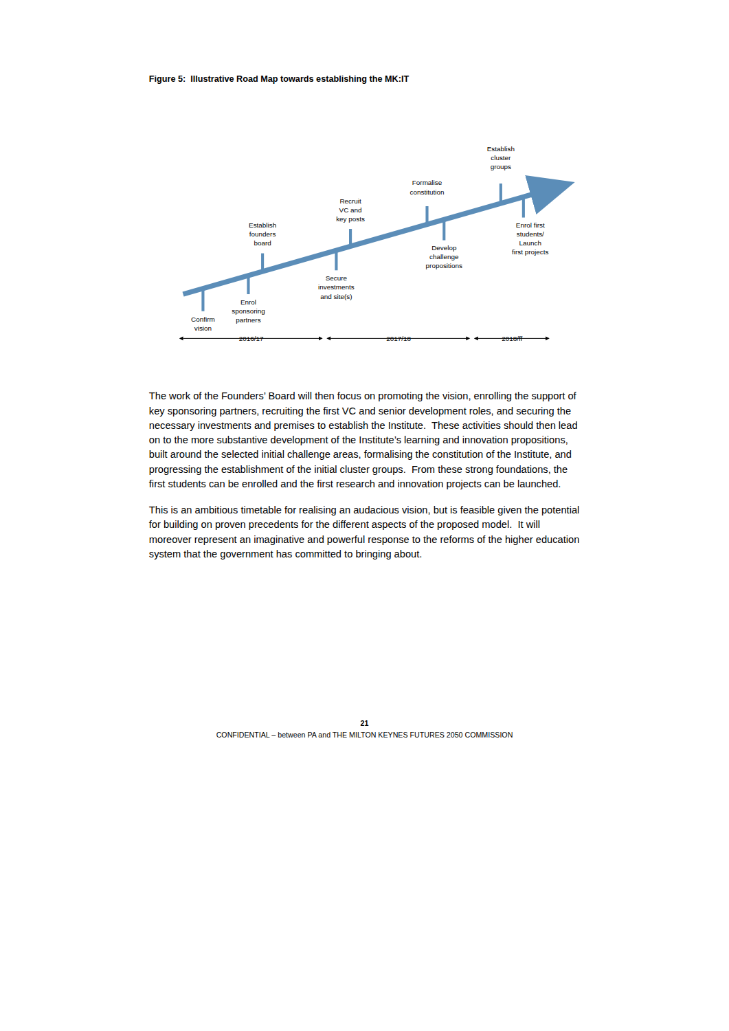Figure 5: Illustrative Road Map towards establishing the MK:IT
Establish cluster groups Formalise constitution Recruit VC and key posts Establish founders board Enrol first students/ Launch first projects Develop challenge propositions Secure investments and site(s) Enrol sponsoring partners Confirm vision 2016/17 2017/18 2018/ff
The work of the Founders’ Board will then focus on promoting the vision, enrolling the support of key sponsoring partners, recruiting the first VC and senior development roles, and securing the necessary investments and premises to establish the Institute. These activities should then lead on to the more substantive development of the Institute’s learning and innovation propositions, built around the selected initial challenge areas, formalising the constitution of the Institute, and progressing the establishment of the initial cluster groups. From these strong foundations, the first students can be enrolled and the first research and innovation projects can be launched.
This is an ambitious timetable for realising an audacious vision, but is feasible given the potential for building on proven precedents for the different aspects of the proposed model. It will moreover represent an imaginative and powerful response to the reforms of the higher education system that the government has committed to bringing about.
21
CONFIDENTIAL – between PA and THE MILTON KEYNES FUTURES 2050 COMMISSION